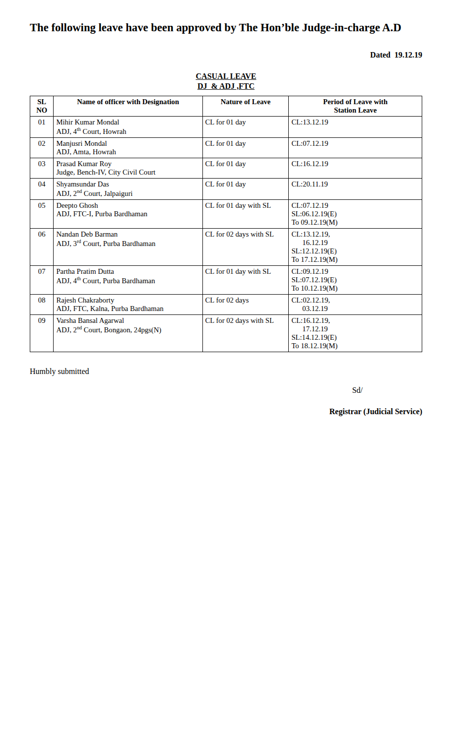The following leave have been approved by The Hon’ble Judge-in-charge A.D
Dated 19.12.19
CASUAL LEAVE
DJ & ADJ ,FTC
| SL NO | Name of officer with Designation | Nature of Leave | Period of Leave with Station Leave |
| --- | --- | --- | --- |
| 01 | Mihir Kumar Mondal ADJ, 4 th Court, Howrah | CL for 01 day | CL:13.12.19 |
| 02 | Manjusri Mondal ADJ, Amta, Howrah | CL for 01 day | CL:07.12.19 |
| 03 | Prasad Kumar Roy Judge, Bench-IV, City Civil Court | CL for 01 day | CL:16.12.19 |
| 04 | Shyamsundar Das ADJ, 2 nd Court, Jalpaiguri | CL for 01 day | CL:20.11.19 |
| 05 | Deepto Ghosh ADJ, FTC-I, Purba Bardhaman | CL for 01 day with SL | CL:07.12.19 SL:06.12.19(E) To 09.12.19(M) |
| 06 | Nandan Deb Barman ADJ, 3 rd Court, Purba Bardhaman | CL for 02 days with SL | CL:13.12.19, 16.12.19 SL:12.12.19(E) To 17.12.19(M) |
| 07 | Partha Pratim Dutta ADJ, 4 th Court, Purba Bardhaman | CL for 01 day with SL | CL:09.12.19 SL:07.12.19(E) To 10.12.19(M) |
| 08 | Rajesh Chakraborty ADJ, FTC, Kalna, Purba Bardhaman | CL for 02 days | CL:02.12.19, 03.12.19 |
| 09 | Varsha Bansal Agarwal ADJ, 2 nd Court, Bongaon, 24pgs(N) | CL for 02 days with SL | CL:16.12.19, 17.12.19 SL:14.12.19(E) To 18.12.19(M) |
Humbly submitted
Sd/
Registrar (Judicial Service)